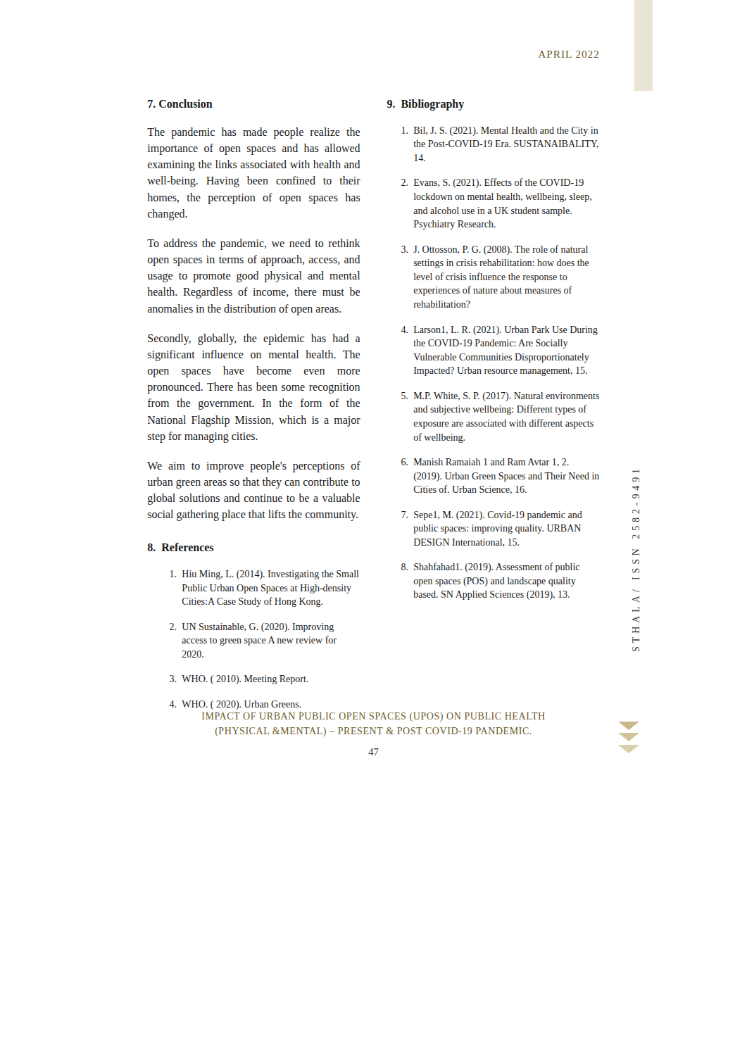APRIL 2022
7. Conclusion
The pandemic has made people realize the importance of open spaces and has allowed examining the links associated with health and well-being. Having been confined to their homes, the perception of open spaces has changed.
To address the pandemic, we need to rethink open spaces in terms of approach, access, and usage to promote good physical and mental health. Regardless of income, there must be anomalies in the distribution of open areas.
Secondly, globally, the epidemic has had a significant influence on mental health. The open spaces have become even more pronounced. There has been some recognition from the government. In the form of the National Flagship Mission, which is a major step for managing cities.
We aim to improve people's perceptions of urban green areas so that they can contribute to global solutions and continue to be a valuable social gathering place that lifts the community.
8. References
Hiu Ming, L. (2014). Investigating the Small Public Urban Open Spaces at High-density Cities:A Case Study of Hong Kong.
UN Sustainable, G. (2020). Improving access to green space A new review for 2020.
WHO. ( 2010). Meeting Report.
WHO. ( 2020). Urban Greens.
9. Bibliography
Bil, J. S. (2021). Mental Health and the City in the Post-COVID-19 Era. SUSTANAIBALITY, 14.
Evans, S. (2021). Effects of the COVID-19 lockdown on mental health, wellbeing, sleep, and alcohol use in a UK student sample. Psychiatry Research.
J. Ottosson, P. G. (2008). The role of natural settings in crisis rehabilitation: how does the level of crisis influence the response to experiences of nature about measures of rehabilitation?
Larson1, L. R. (2021). Urban Park Use During the COVID-19 Pandemic: Are Socially Vulnerable Communities Disproportionately Impacted? Urban resource management, 15.
M.P. White, S. P. (2017). Natural environments and subjective wellbeing: Different types of exposure are associated with different aspects of wellbeing.
Manish Ramaiah 1 and Ram Avtar 1, 2. (2019). Urban Green Spaces and Their Need in Cities of. Urban Science, 16.
Sepe1, M. (2021). Covid-19 pandemic and public spaces: improving quality. URBAN DESIGN International, 15.
Shahfahad1. (2019). Assessment of public open spaces (POS) and landscape quality based. SN Applied Sciences (2019), 13.
STHALA/ ISSN 2582-9491
IMPACT OF URBAN PUBLIC OPEN SPACES (UPOS) ON PUBLIC HEALTH
(PHYSICAL &MENTAL) – PRESENT & POST COVID-19 PANDEMIC.
47